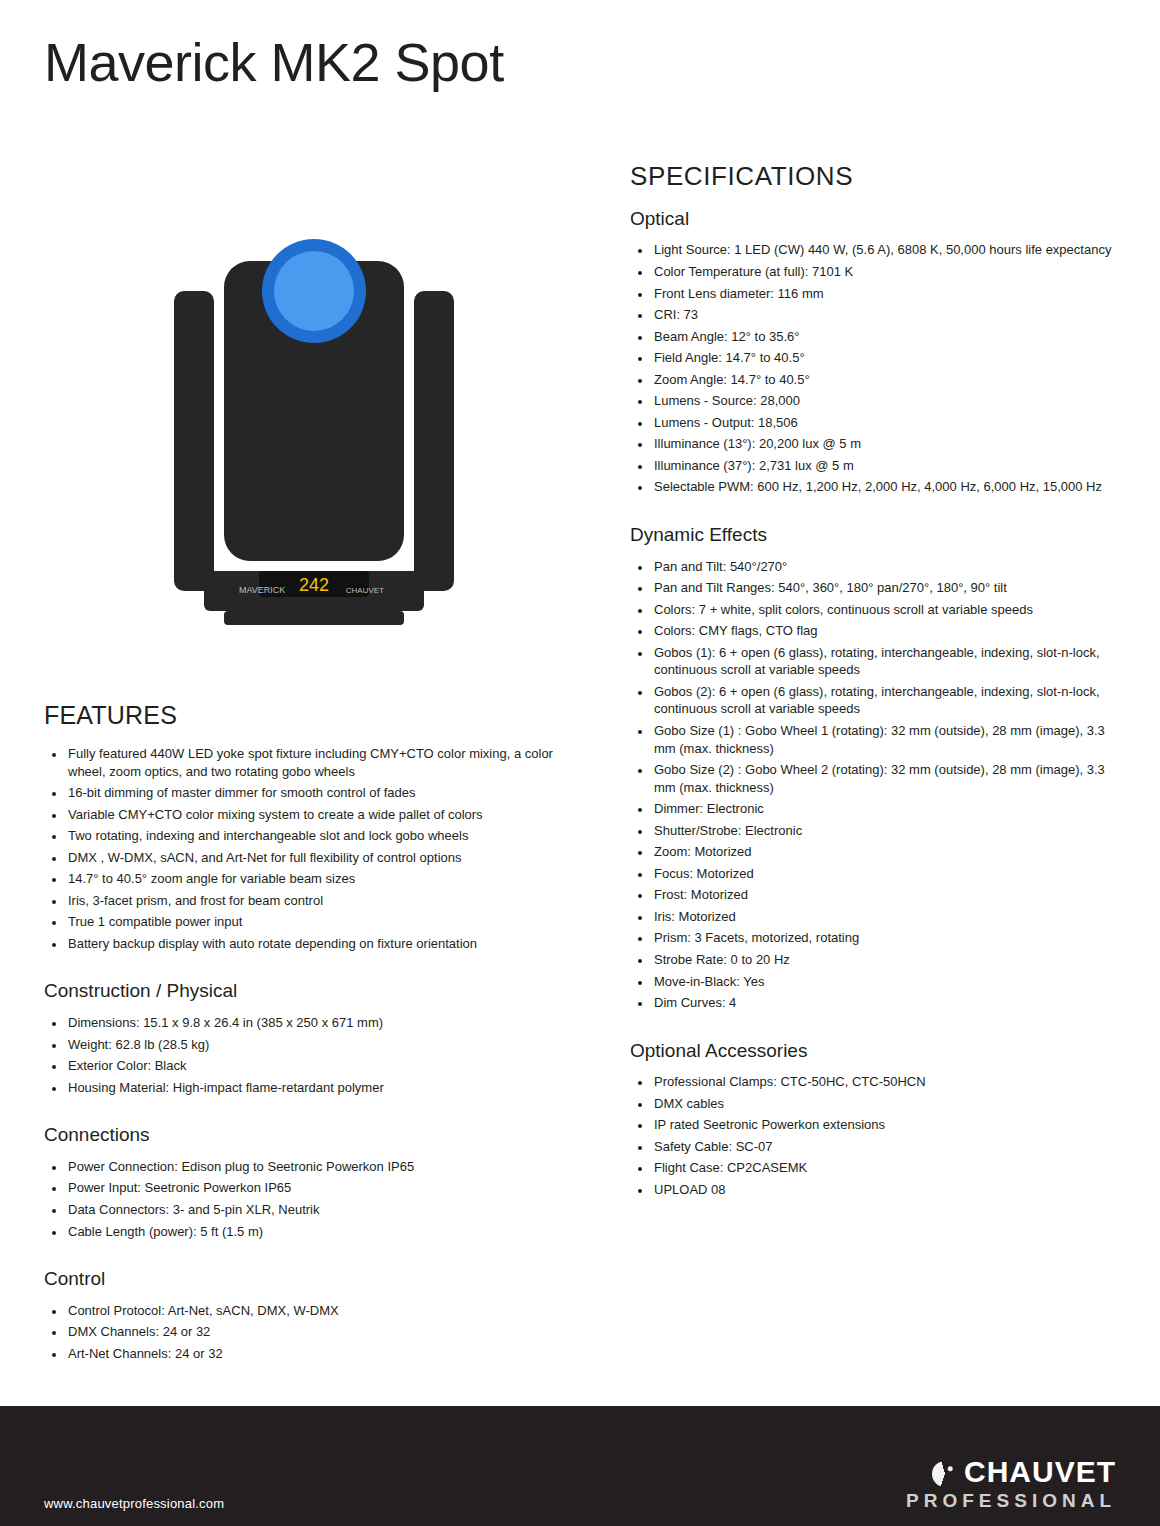Maverick MK2 Spot
FEATURES
Fully featured 440W LED yoke spot fixture including CMY+CTO color mixing, a color wheel, zoom optics, and two rotating gobo wheels
16-bit dimming of master dimmer for smooth control of fades
Variable CMY+CTO color mixing system to create a wide pallet of colors
Two rotating, indexing and interchangeable slot and lock gobo wheels
DMX , W-DMX, sACN, and Art-Net for full flexibility of control options
14.7° to 40.5° zoom angle for variable beam sizes
Iris, 3-facet prism, and frost for beam control
True 1 compatible power input
Battery backup display with auto rotate depending on fixture orientation
Construction / Physical
Dimensions: 15.1 x 9.8 x 26.4 in (385 x 250 x 671 mm)
Weight: 62.8 lb (28.5 kg)
Exterior Color: Black
Housing Material: High-impact flame-retardant polymer
Connections
Power Connection: Edison plug to Seetronic Powerkon IP65
Power Input: Seetronic Powerkon IP65
Data Connectors: 3- and 5-pin XLR, Neutrik
Cable Length (power): 5 ft (1.5 m)
Control
Control Protocol: Art-Net, sACN, DMX, W-DMX
DMX Channels: 24 or 32
Art-Net Channels: 24 or 32
SPECIFICATIONS
Optical
Light Source: 1 LED (CW) 440 W, (5.6 A), 6808 K, 50,000 hours life expectancy
Color Temperature (at full): 7101 K
Front Lens diameter: 116 mm
CRI: 73
Beam Angle: 12° to 35.6°
Field Angle: 14.7° to 40.5°
Zoom Angle: 14.7° to 40.5°
Lumens - Source: 28,000
Lumens - Output: 18,506
Illuminance (13°): 20,200 lux @ 5 m
Illuminance (37°): 2,731 lux @ 5 m
Selectable PWM: 600 Hz, 1,200 Hz, 2,000 Hz, 4,000 Hz, 6,000 Hz, 15,000 Hz
Dynamic Effects
Pan and Tilt: 540°/270°
Pan and Tilt Ranges: 540°, 360°, 180° pan/270°, 180°, 90° tilt
Colors: 7 + white, split colors, continuous scroll at variable speeds
Colors: CMY flags, CTO flag
Gobos (1): 6 + open (6 glass), rotating, interchangeable, indexing, slot-n-lock, continuous scroll at variable speeds
Gobos (2): 6 + open (6 glass), rotating, interchangeable, indexing, slot-n-lock, continuous scroll at variable speeds
Gobo Size (1) : Gobo Wheel 1 (rotating): 32 mm (outside), 28 mm (image), 3.3 mm (max. thickness)
Gobo Size (2) : Gobo Wheel 2 (rotating): 32 mm (outside), 28 mm (image), 3.3 mm (max. thickness)
Dimmer: Electronic
Shutter/Strobe: Electronic
Zoom: Motorized
Focus: Motorized
Frost: Motorized
Iris: Motorized
Prism: 3 Facets, motorized, rotating
Strobe Rate: 0 to 20 Hz
Move-in-Black: Yes
Dim Curves: 4
Optional Accessories
Professional Clamps: CTC-50HC, CTC-50HCN
DMX cables
IP rated Seetronic Powerkon extensions
Safety Cable: SC-07
Flight Case: CP2CASEMK
UPLOAD 08
www.chauvetprofessional.com
CHAUVET PROFESSIONAL